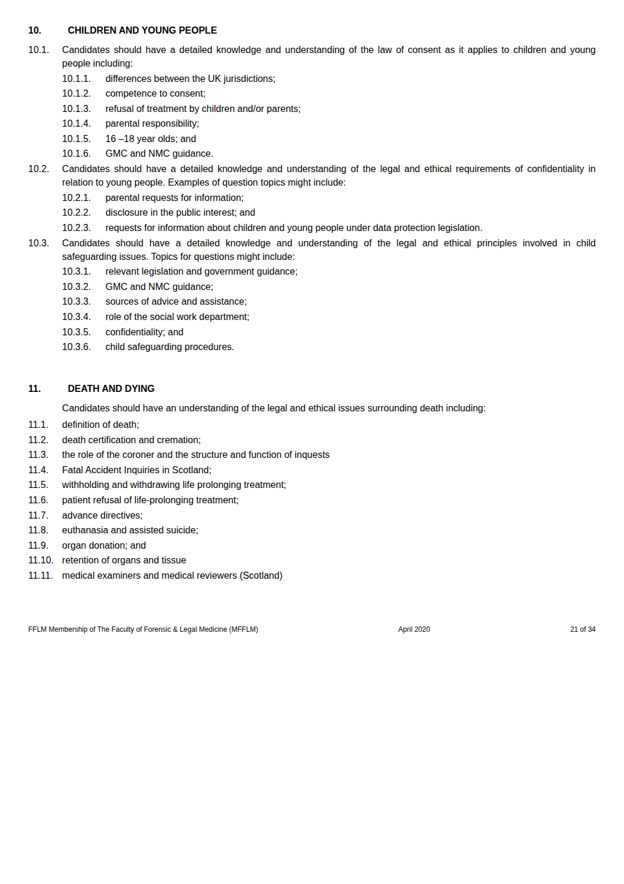10. CHILDREN AND YOUNG PEOPLE
10.1.
Candidates should have a detailed knowledge and understanding of the law of consent as it applies to children and young people including:
10.1.1.
differences between the UK jurisdictions;
10.1.2.
competence to consent;
10.1.3.
refusal of treatment by children and/or parents;
10.1.4.
parental responsibility;
10.1.5.
16 –18 year olds; and
10.1.6.
GMC and NMC guidance.
10.2.
Candidates should have a detailed knowledge and understanding of the legal and ethical requirements of confidentiality in relation to young people. Examples of question topics might include:
10.2.1.
parental requests for information;
10.2.2.
disclosure in the public interest; and
10.2.3.
requests for information about children and young people under data protection legislation.
10.3.
Candidates should have a detailed knowledge and understanding of the legal and ethical principles involved in child safeguarding issues. Topics for questions might include:
10.3.1.
relevant legislation and government guidance;
10.3.2.
GMC and NMC guidance;
10.3.3.
sources of advice and assistance;
10.3.4.
role of the social work department;
10.3.5.
confidentiality; and
10.3.6.
child safeguarding procedures.
11. DEATH AND DYING
Candidates should have an understanding of the legal and ethical issues surrounding death including:
11.1.
definition of death;
11.2.
death certification and cremation;
11.3.
the role of the coroner and the structure and function of inquests
11.4.
Fatal Accident Inquiries in Scotland;
11.5.
withholding and withdrawing life prolonging treatment;
11.6.
patient refusal of life-prolonging treatment;
11.7.
advance directives;
11.8.
euthanasia and assisted suicide;
11.9.
organ donation; and
11.10.
retention of organs and tissue
11.11.
medical examiners and medical reviewers (Scotland)
FFLM Membership of The Faculty of Forensic & Legal Medicine (MFFLM)
April 2020
21 of 34